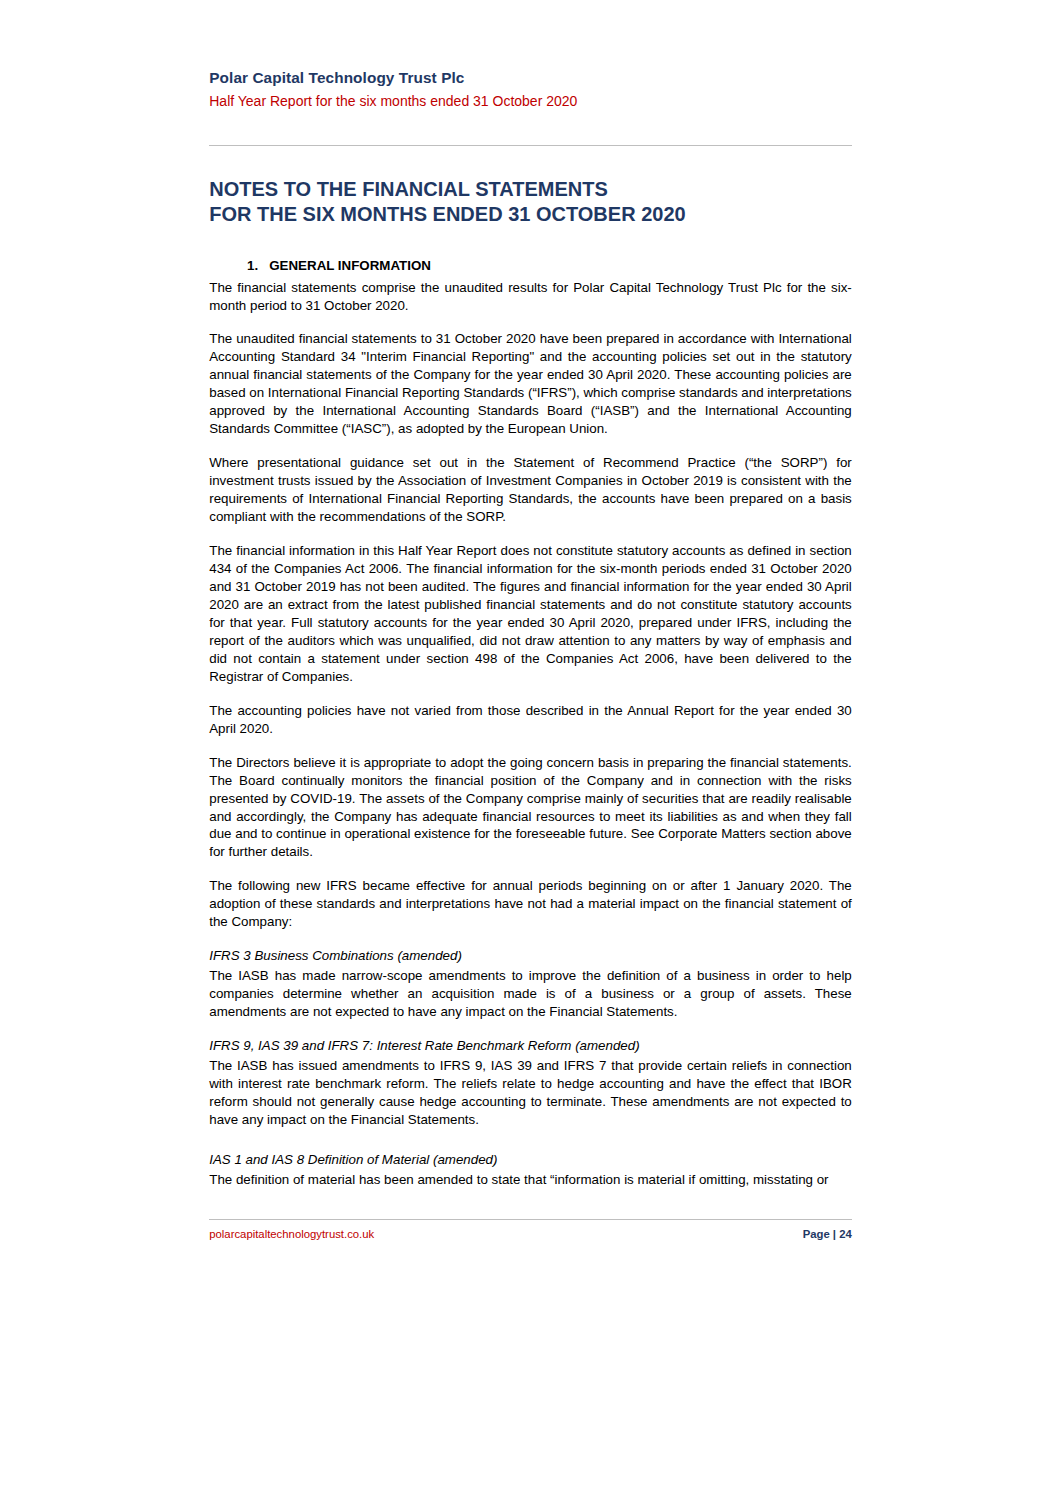Polar Capital Technology Trust Plc
Half Year Report for the six months ended 31 October 2020
NOTES TO THE FINANCIAL STATEMENTS
FOR THE SIX MONTHS ENDED 31 OCTOBER 2020
1. GENERAL INFORMATION
The financial statements comprise the unaudited results for Polar Capital Technology Trust Plc for the six-month period to 31 October 2020.
The unaudited financial statements to 31 October 2020 have been prepared in accordance with International Accounting Standard 34 "Interim Financial Reporting" and the accounting policies set out in the statutory annual financial statements of the Company for the year ended 30 April 2020. These accounting policies are based on International Financial Reporting Standards (“IFRS”), which comprise standards and interpretations approved by the International Accounting Standards Board (“IASB”) and the International Accounting Standards Committee (“IASC”), as adopted by the European Union.
Where presentational guidance set out in the Statement of Recommend Practice (“the SORP”) for investment trusts issued by the Association of Investment Companies in October 2019 is consistent with the requirements of International Financial Reporting Standards, the accounts have been prepared on a basis compliant with the recommendations of the SORP.
The financial information in this Half Year Report does not constitute statutory accounts as defined in section 434 of the Companies Act 2006. The financial information for the six-month periods ended 31 October 2020 and 31 October 2019 has not been audited. The figures and financial information for the year ended 30 April 2020 are an extract from the latest published financial statements and do not constitute statutory accounts for that year. Full statutory accounts for the year ended 30 April 2020, prepared under IFRS, including the report of the auditors which was unqualified, did not draw attention to any matters by way of emphasis and did not contain a statement under section 498 of the Companies Act 2006, have been delivered to the Registrar of Companies.
The accounting policies have not varied from those described in the Annual Report for the year ended 30 April 2020.
The Directors believe it is appropriate to adopt the going concern basis in preparing the financial statements. The Board continually monitors the financial position of the Company and in connection with the risks presented by COVID-19. The assets of the Company comprise mainly of securities that are readily realisable and accordingly, the Company has adequate financial resources to meet its liabilities as and when they fall due and to continue in operational existence for the foreseeable future. See Corporate Matters section above for further details.
The following new IFRS became effective for annual periods beginning on or after 1 January 2020. The adoption of these standards and interpretations have not had a material impact on the financial statement of the Company:
IFRS 3 Business Combinations (amended)
The IASB has made narrow-scope amendments to improve the definition of a business in order to help companies determine whether an acquisition made is of a business or a group of assets. These amendments are not expected to have any impact on the Financial Statements.
IFRS 9, IAS 39 and IFRS 7: Interest Rate Benchmark Reform (amended)
The IASB has issued amendments to IFRS 9, IAS 39 and IFRS 7 that provide certain reliefs in connection with interest rate benchmark reform. The reliefs relate to hedge accounting and have the effect that IBOR reform should not generally cause hedge accounting to terminate. These amendments are not expected to have any impact on the Financial Statements.
IAS 1 and IAS 8 Definition of Material (amended)
The definition of material has been amended to state that “information is material if omitting, misstating or
polarcapitaltechnologytrust.co.uk Page | 24